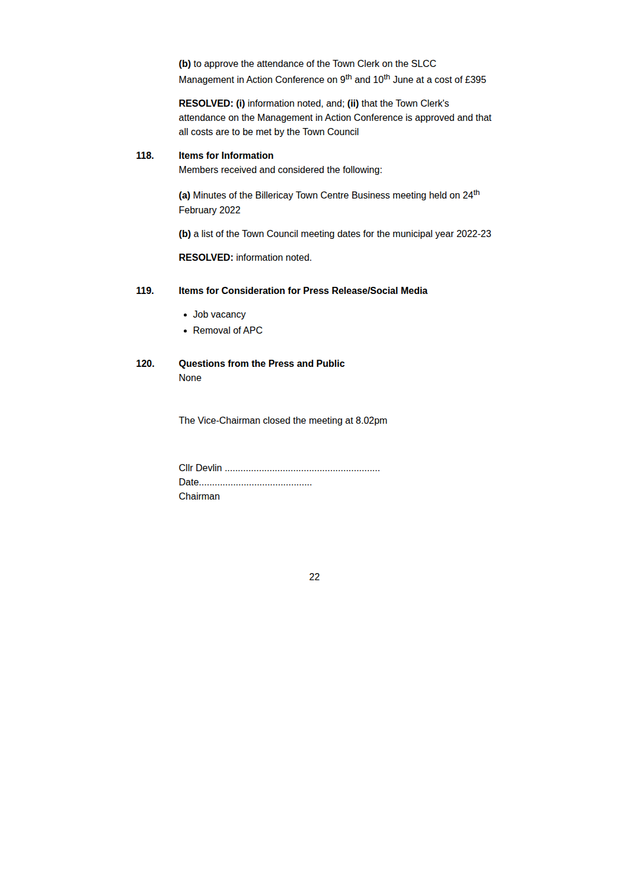(b) to approve the attendance of the Town Clerk on the SLCC Management in Action Conference on 9th and 10th June at a cost of £395
RESOLVED: (i) information noted, and; (ii) that the Town Clerk's attendance on the Management in Action Conference is approved and that all costs are to be met by the Town Council
118.
Items for Information
Members received and considered the following:
(a) Minutes of the Billericay Town Centre Business meeting held on 24th February 2022
(b) a list of the Town Council meeting dates for the municipal year 2022-23
RESOLVED: information noted.
119.
Items for Consideration for Press Release/Social Media
Job vacancy
Removal of APC
120.
Questions from the Press and Public
None
The Vice-Chairman closed the meeting at 8.02pm
Cllr Devlin ........................................................... Date...........................................
Chairman
22